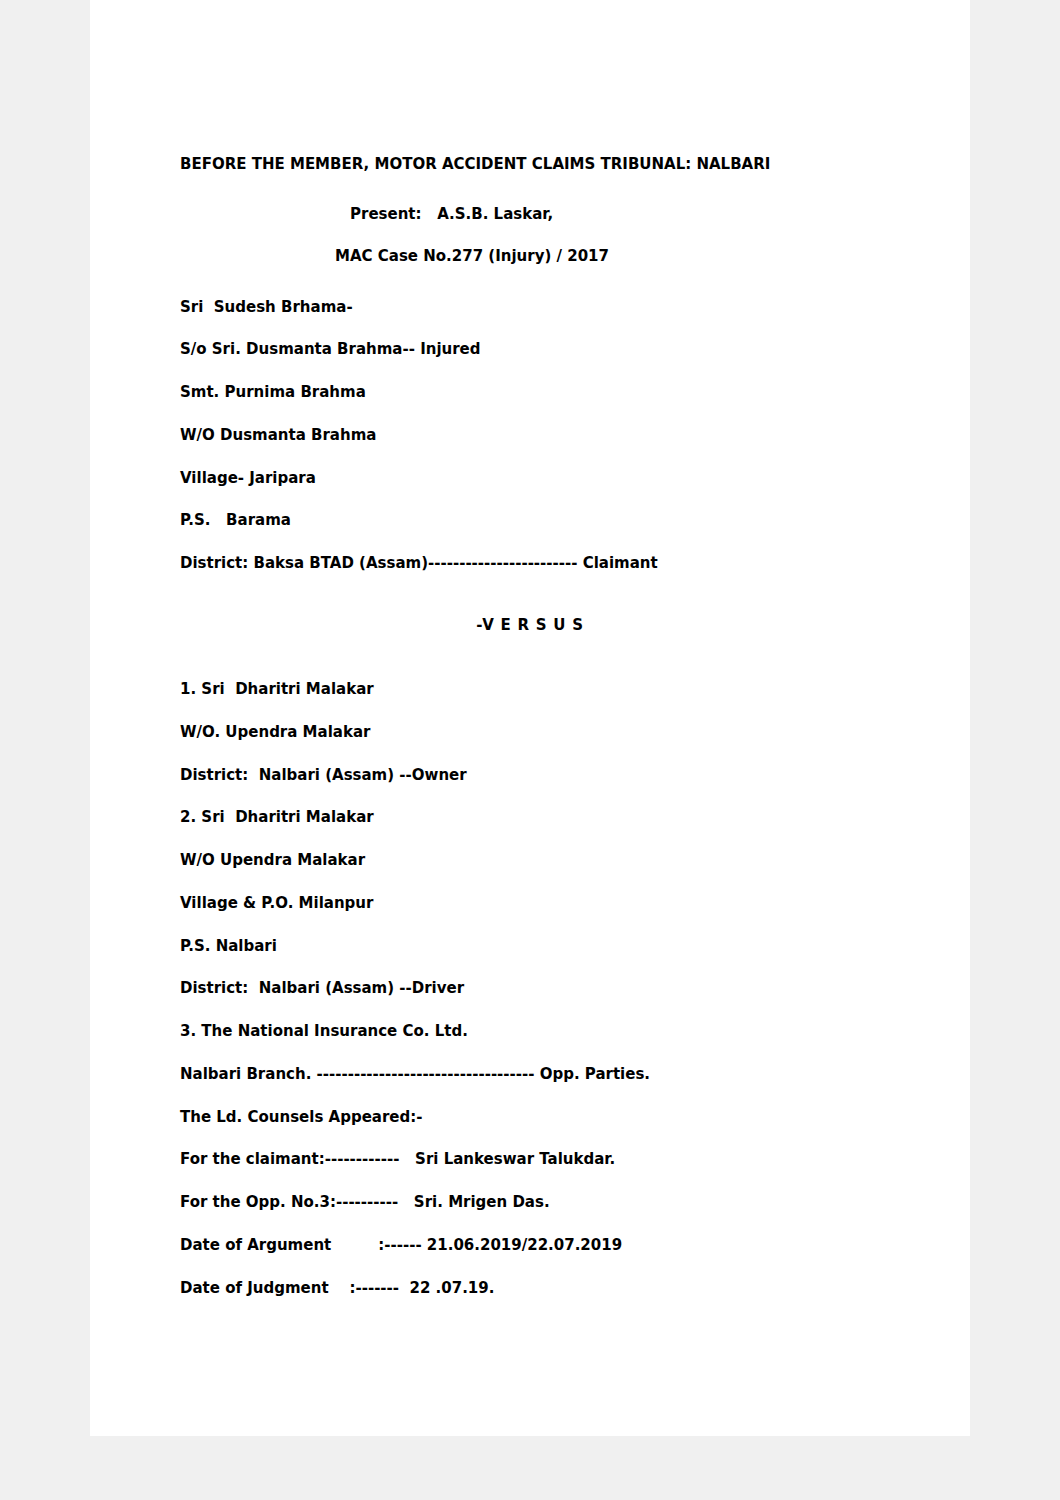BEFORE THE MEMBER, MOTOR ACCIDENT CLAIMS TRIBUNAL: NALBARI
Present: A.S.B. Laskar,
MAC Case No.277 (Injury) / 2017
Sri Sudesh Brhama-
S/o Sri. Dusmanta Brahma-- Injured
Smt. Purnima Brahma
W/O Dusmanta Brahma
Village- Jaripara
P.S. Barama
District: Baksa BTAD (Assam)------------------------ Claimant
-V E R S U S
1. Sri Dharitri Malakar
W/O. Upendra Malakar
District: Nalbari (Assam) --Owner
2. Sri Dharitri Malakar
W/O Upendra Malakar
Village & P.O. Milanpur
P.S. Nalbari
District: Nalbari (Assam) --Driver
3. The National Insurance Co. Ltd.
Nalbari Branch. ----------------------------------- Opp. Parties.
The Ld. Counsels Appeared:-
For the claimant:------------ Sri Lankeswar Talukdar.
For the Opp. No.3:---------- Sri. Mrigen Das.
Date of Argument :------ 21.06.2019/22.07.2019
Date of Judgment :------- 22 .07.19.